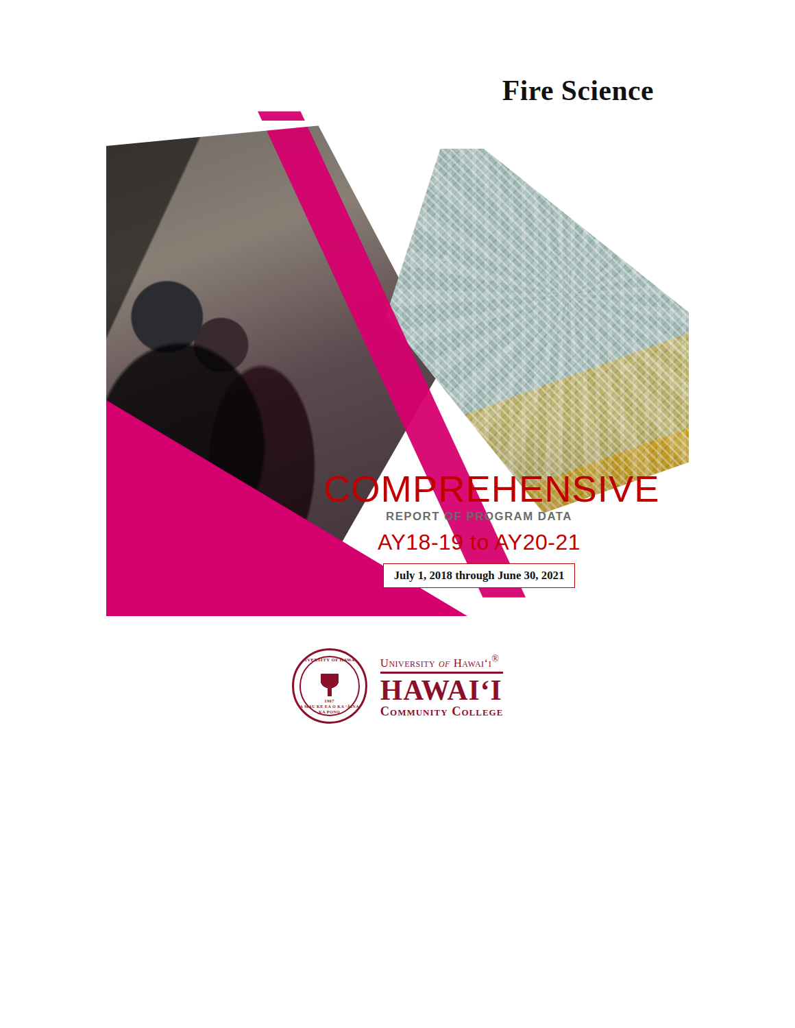Fire Science
COMPREHENSIVE
REPORT OF PROGRAM DATA
AY18-19 to AY20-21
July 1, 2018 through June 30, 2021
UNIVERSITY OF HAWAIʻI
1907
UA MAU KE EA O KA ʻĀINA I KA PONO
University of Hawai‘i®
HAWAI‘I
Community College